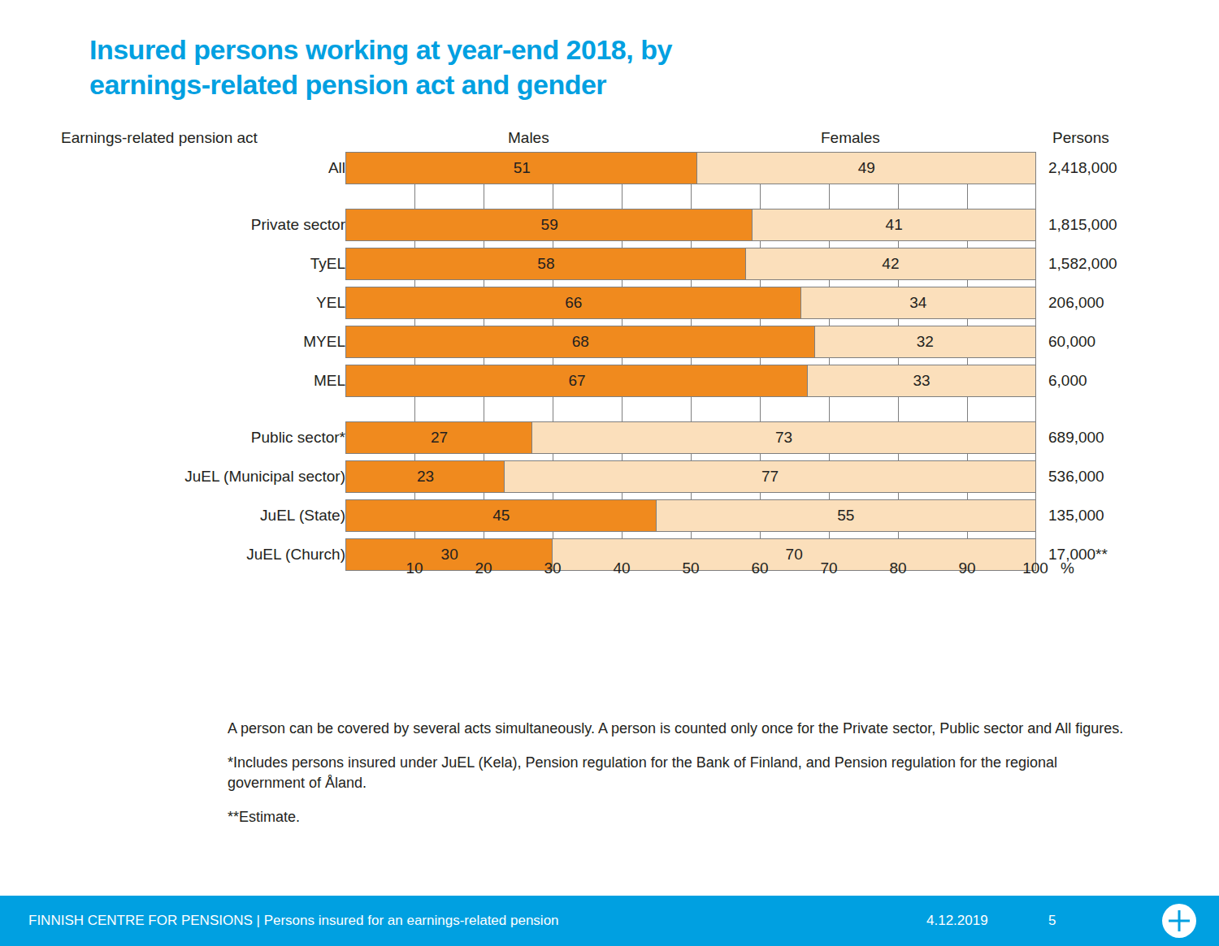Insured persons working at year-end 2018, by
earnings-related pension act and gender
Earnings-related pension act
Males
Females
Persons
All
51
49
2,418,000
Private sector
59
41
1,815,000
TyEL
58
42
1,582,000
YEL
66
34
206,000
MYEL
68
32
60,000
MEL
67
33
6,000
Public sector*
27
73
689,000
JuEL (Municipal sector)
23
77
536,000
JuEL (State)
45
55
135,000
JuEL (Church)
30
70
17,000**
10 20 30 40 50 60 70 80 90 100 %
A person can be covered by several acts simultaneously. A person is counted only once for the Private sector, Public sector and All figures.
*Includes persons insured under JuEL (Kela), Pension regulation for the Bank of Finland, and Pension regulation for the regional government of Åland.
**Estimate.
FINNISH CENTRE FOR PENSIONS | Persons insured for an earnings-related pension
4.12.2019
5